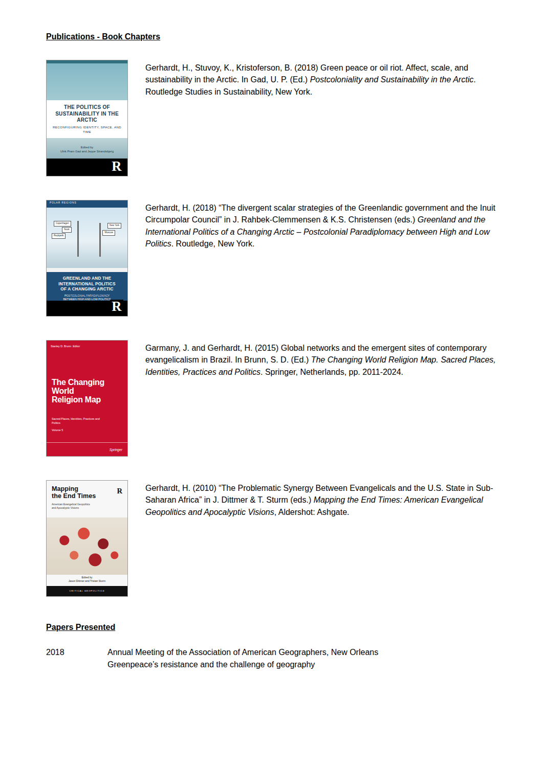Publications - Book Chapters
THE POLITICS OF
SUSTAINABILITY IN THE ARCTIC
RECONFIGURING IDENTITY, SPACE, AND TIME
Edited by
Ulrik Pram Gad and Jeppe Strandsbjerg
R
Gerhardt, H., Stuvoy, K., Kristoferson, B. (2018) Green peace or oil riot. Affect, scale, and sustainability in the Arctic. In Gad, U. P. (Ed.) Postcoloniality and Sustainability in the Arctic. Routledge Studies in Sustainability, New York.
POLAR REGIONS
Copenhagen
Nuuk
Reykjavik
New York
Moscow
GREENLAND AND THE
INTERNATIONAL POLITICS
OF A CHANGING ARCTIC
POSTCOLONIAL PARADIPLOMACY
BETWEEN HIGH AND LOW POLITICS
EDITED BY KRISTIAN SØBY KRISTENSEN
AND JON RAHBEK-CLEMMENSEN
R
Gerhardt, H. (2018) “The divergent scalar strategies of the Greenlandic government and the Inuit Circumpolar Council” in J. Rahbek-Clemmensen & K.S. Christensen (eds.) Greenland and the International Politics of a Changing Arctic – Postcolonial Paradiplomacy between High and Low Politics. Routledge, New York.
Stanley D. Brunn Editor
The Changing
World
Religion Map
Sacred Places, Identities, Practices and
Politics
Volume 5
Springer
Garmany, J. and Gerhardt, H. (2015) Global networks and the emergent sites of contemporary evangelicalism in Brazil. In Brunn, S. D. (Ed.) The Changing World Religion Map. Sacred Places, Identities, Practices and Politics. Springer, Netherlands, pp. 2011-2024.
Mapping
the End Times
American Evangelical Geopolitics
and Apocalyptic Visions
R
Edited by
Jason Dittmer and Tristan Sturm
CRITICAL GEOPOLITICS
Gerhardt, H. (2010) “The Problematic Synergy Between Evangelicals and the U.S. State in Sub-Saharan Africa” in J. Dittmer & T. Sturm (eds.) Mapping the End Times: American Evangelical Geopolitics and Apocalyptic Visions, Aldershot: Ashgate.
Papers Presented
2018
Annual Meeting of the Association of American Geographers, New Orleans
Greenpeace’s resistance and the challenge of geography